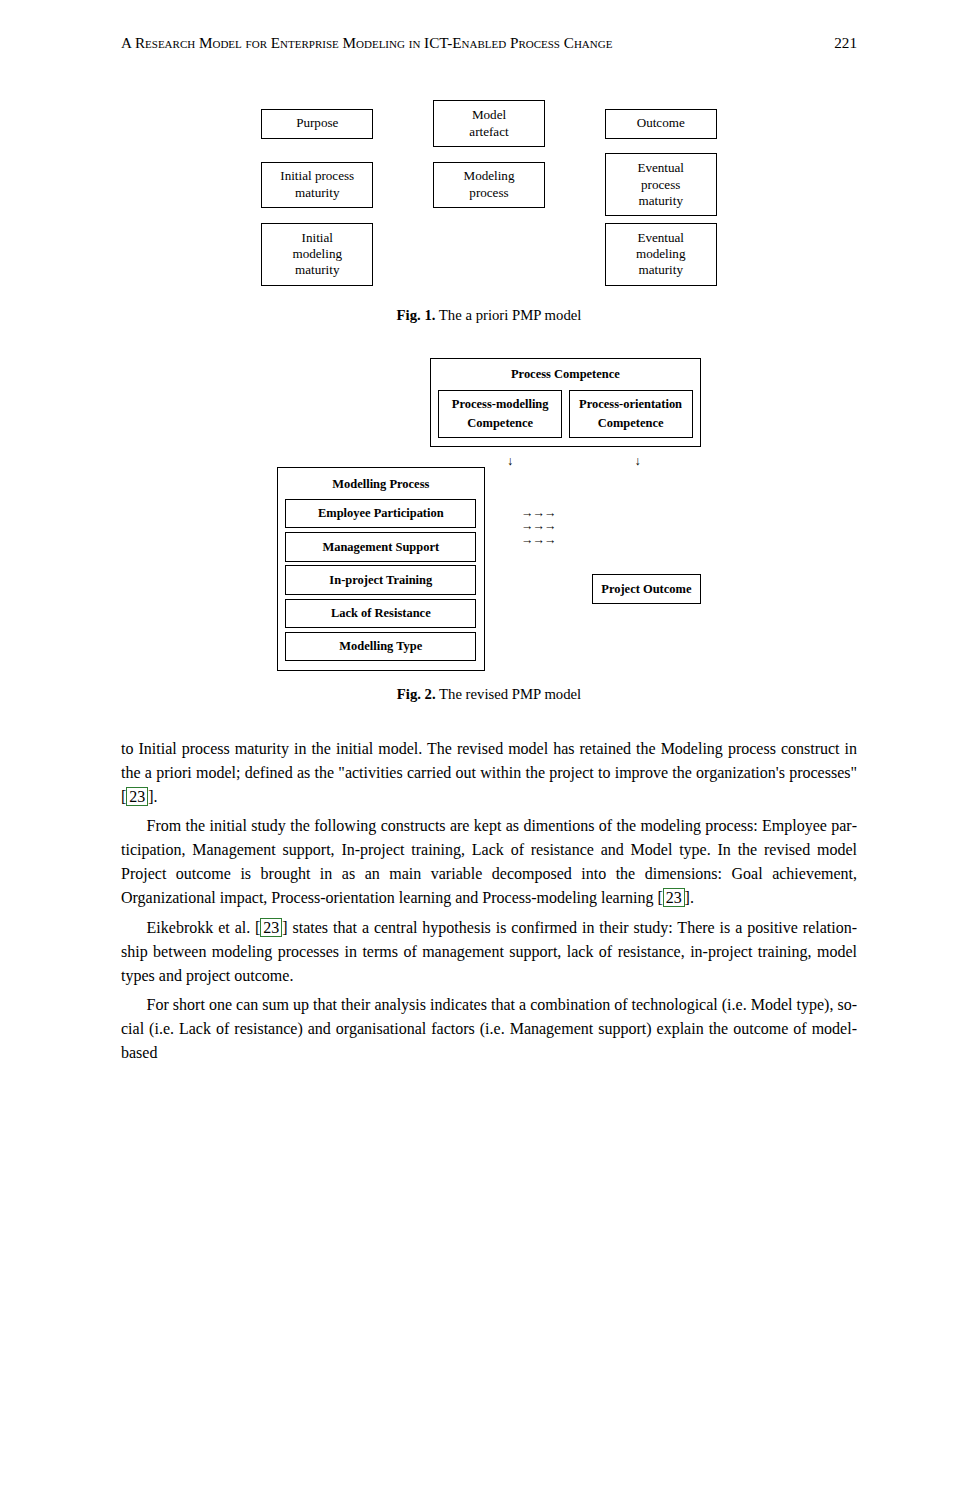A Research Model for Enterprise Modeling in ICT-Enabled Process Change 221
Purpose
Model
artefact
Outcome
Initial process
maturity
Modeling
process
Eventual
process
maturity
Initial
modeling
maturity
Eventual
modeling
maturity
Fig. 1. The a priori PMP model
Process Competence
Process-modelling
Competence
Process-orientation
Competence
↓↓
Modelling Process
Employee Participation
Management Support
In-project Training
Lack of Resistance
Modelling Type
→→→
→→→
→→→
Project Outcome
Fig. 2. The revised PMP model
to Initial process maturity in the initial model. The revised model has retained the Modeling process construct in the a priori model; defined as the "activities carried out within the project to improve the organization's processes" [23].
From the initial study the following constructs are kept as dimentions of the modeling process: Employee participation, Management support, In-project training, Lack of resistance and Model type. In the revised model Project outcome is brought in as an main variable decomposed into the dimensions: Goal achievement, Organizational impact, Process-orientation learning and Process-modeling learning [23].
Eikebrokk et al. [23] states that a central hypothesis is confirmed in their study: There is a positive relationship between modeling processes in terms of management support, lack of resistance, in-project training, model types and project outcome.
For short one can sum up that their analysis indicates that a combination of technological (i.e. Model type), social (i.e. Lack of resistance) and organisational factors (i.e. Management support) explain the outcome of model-based